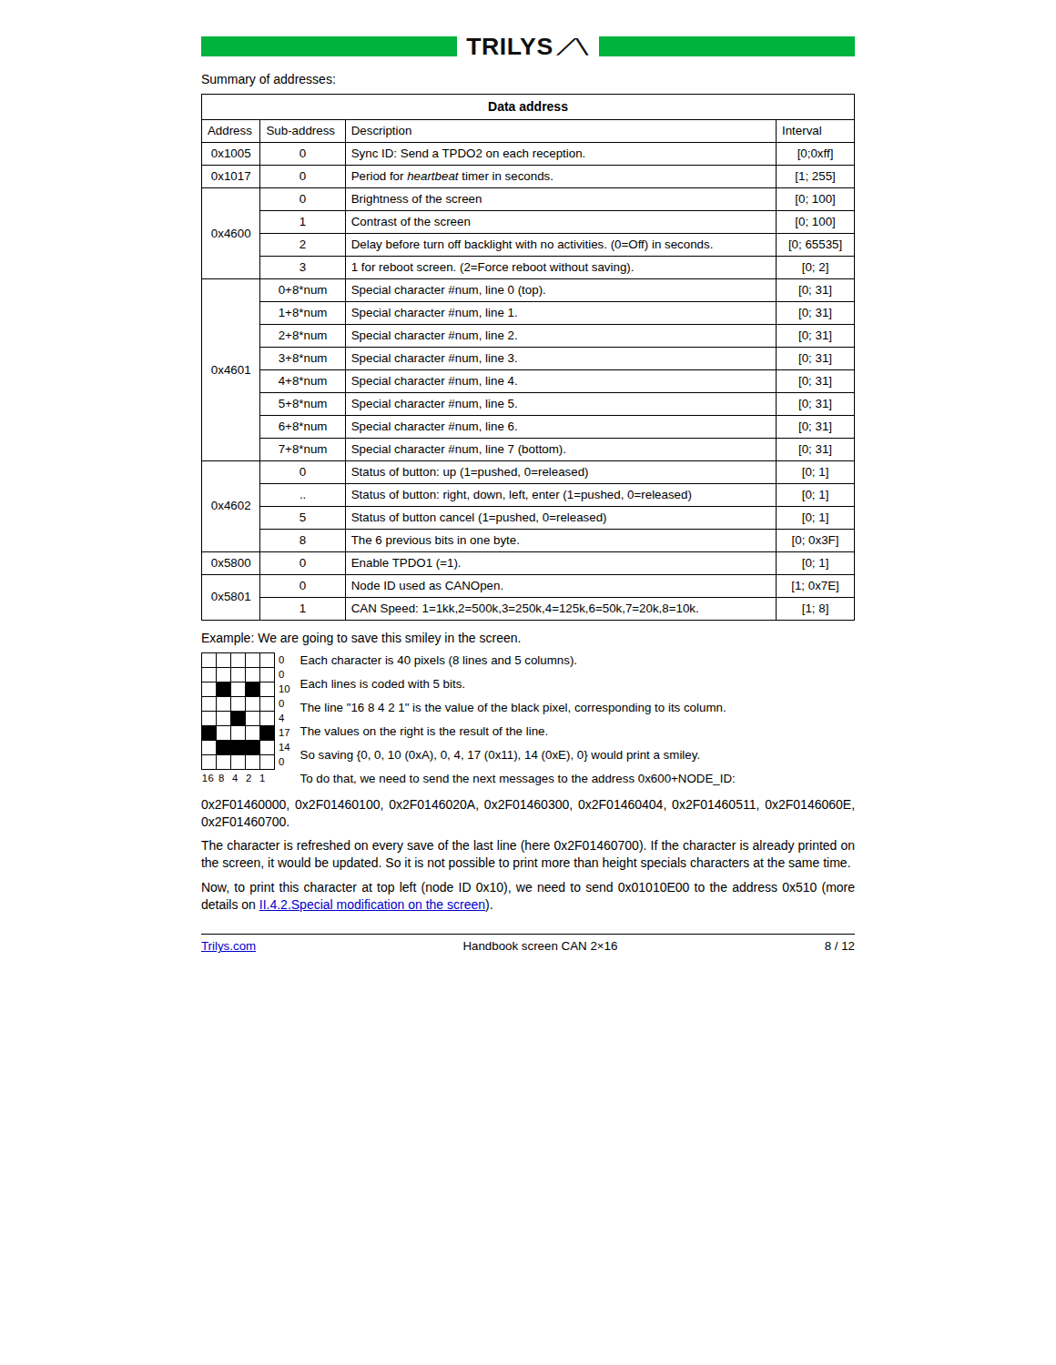TRILYS⟋⟍
Summary of addresses:
Data address
| Address | Sub-address | Description | Interval |
| --- | --- | --- | --- |
| 0x1005 | 0 | Sync ID: Send a TPDO2 on each reception. | [0;0xff] |
| 0x1017 | 0 | Period for heartbeat timer in seconds. | [1; 255] |
| 0x4600 | 0 | Brightness of the screen | [0; 100] |
| 1 | Contrast of the screen | [0; 100] |
| 2 | Delay before turn off backlight with no activities. (0=Off) in seconds. | [0; 65535] |
| 3 | 1 for reboot screen. (2=Force reboot without saving). | [0; 2] |
| 0x4601 | 0+8*num | Special character #num, line 0 (top). | [0; 31] |
| 1+8*num | Special character #num, line 1. | [0; 31] |
| 2+8*num | Special character #num, line 2. | [0; 31] |
| 3+8*num | Special character #num, line 3. | [0; 31] |
| 4+8*num | Special character #num, line 4. | [0; 31] |
| 5+8*num | Special character #num, line 5. | [0; 31] |
| 6+8*num | Special character #num, line 6. | [0; 31] |
| 7+8*num | Special character #num, line 7 (bottom). | [0; 31] |
| 0x4602 | 0 | Status of button: up (1=pushed, 0=released) | [0; 1] |
| .. | Status of button: right, down, left, enter (1=pushed, 0=released) | [0; 1] |
| 5 | Status of button cancel (1=pushed, 0=released) | [0; 1] |
| 8 | The 6 previous bits in one byte. | [0; 0x3F] |
| 0x5800 | 0 | Enable TPDO1 (=1). | [0; 1] |
| 0x5801 | 0 | Node ID used as CANOpen. | [1; 0x7E] |
| 1 | CAN Speed: 1=1kk,2=500k,3=250k,4=125k,6=50k,7=20k,8=10k. | [1; 8] |
Example: We are going to save this smiley in the screen.
| | | | | | 0 |
| | | | | | 0 |
| | | | | | 10 |
| | | | | | 0 |
| | | | | | 4 |
| | | | | | 17 |
| | | | | | 14 |
| | | | | | 0 |
168421
Each character is 40 pixels (8 lines and 5 columns).
Each lines is coded with 5 bits.
The line "16 8 4 2 1" is the value of the black pixel, corresponding to its column.
The values on the right is the result of the line.
So saving {0, 0, 10 (0xA), 0, 4, 17 (0x11), 14 (0xE), 0} would print a smiley.
To do that, we need to send the next messages to the address 0x600+NODE_ID:
0x2F01460000, 0x2F01460100, 0x2F0146020A, 0x2F01460300, 0x2F01460404, 0x2F01460511, 0x2F0146060E, 0x2F01460700.
The character is refreshed on every save of the last line (here 0x2F01460700). If the character is already printed on the screen, it would be updated. So it is not possible to print more than height specials characters at the same time.
Now, to print this character at top left (node ID 0x10), we need to send 0x01010E00 to the address 0x510 (more details on II.4.2.Special modification on the screen).
Trilys.com
Handbook screen CAN 2×16
8 / 12